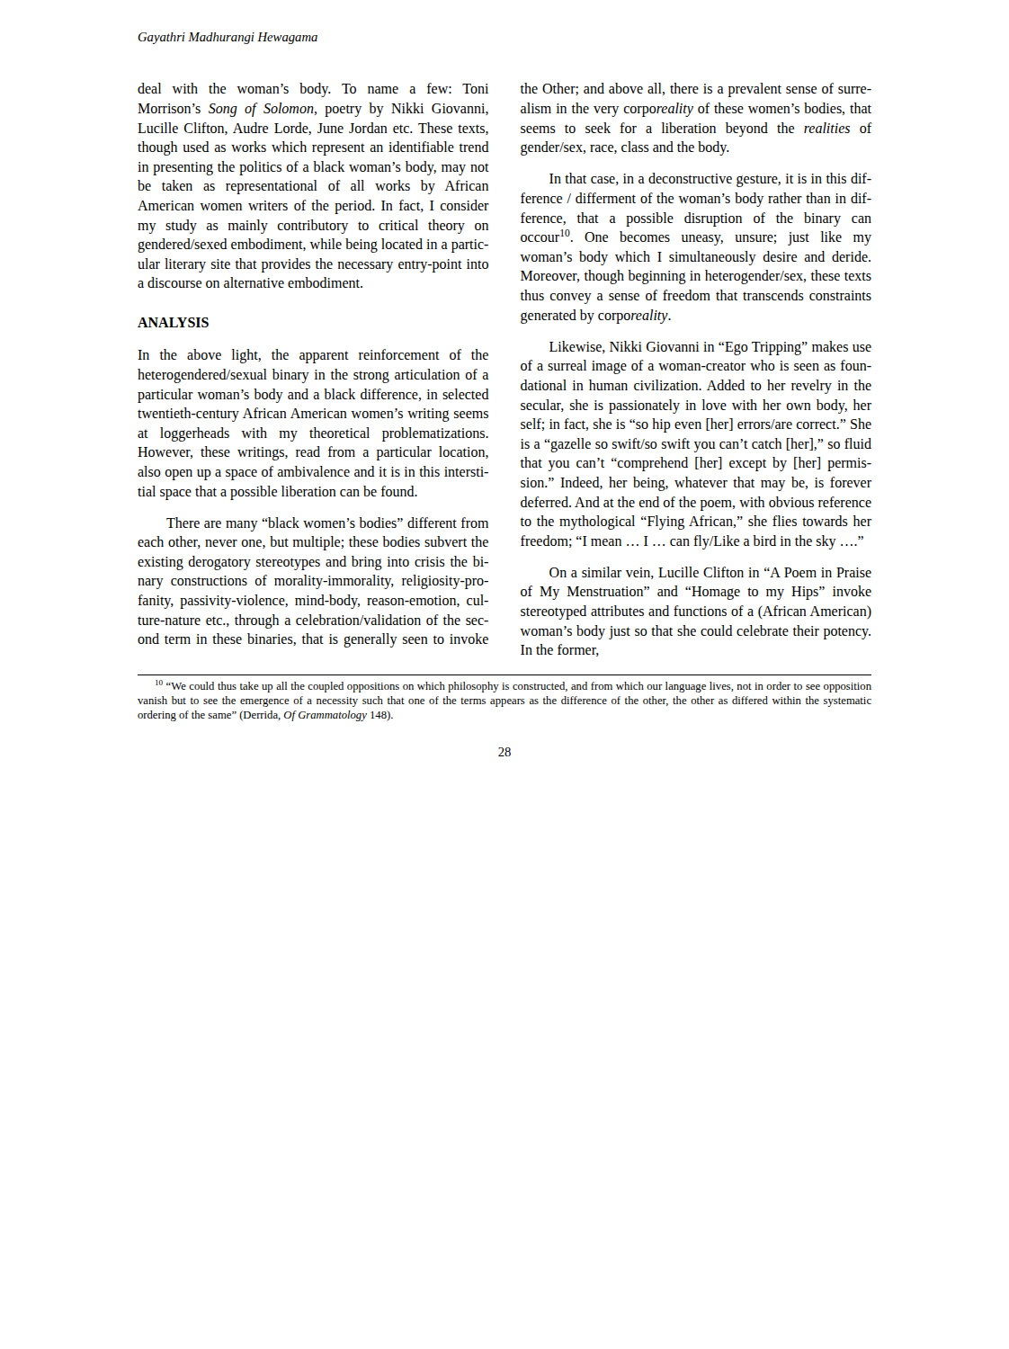Gayathri Madhurangi Hewagama
deal with the woman’s body. To name a few: Toni Morrison’s Song of Solomon, poetry by Nikki Giovanni, Lucille Clifton, Audre Lorde, June Jordan etc. These texts, though used as works which represent an identifiable trend in presenting the politics of a black woman’s body, may not be taken as representational of all works by African American women writers of the period. In fact, I consider my study as mainly contributory to critical theory on gendered/sexed embodiment, while being located in a particular literary site that provides the necessary entry-point into a discourse on alternative embodiment.
ANALYSIS
In the above light, the apparent reinforcement of the heterogendered/sexual binary in the strong articulation of a particular woman’s body and a black difference, in selected twentieth-century African American women’s writing seems at loggerheads with my theoretical problematizations. However, these writings, read from a particular location, also open up a space of ambivalence and it is in this interstitial space that a possible liberation can be found.
There are many “black women’s bodies” different from each other, never one, but multiple; these bodies subvert the existing derogatory stereotypes and bring into crisis the binary constructions of morality-immorality, religiosity-profanity, passivity-violence, mind-body, reason-emotion, culture-nature etc., through a celebration/validation of the second term in these binaries, that is generally seen to invoke the Other; and above all, there is a prevalent sense of surrealism in the very corporeality of these women’s bodies, that seems to seek for a liberation beyond the realities of gender/sex, race, class and the body.
In that case, in a deconstructive gesture, it is in this difference / differment of the woman’s body rather than in difference, that a possible disruption of the binary can occour10. One becomes uneasy, unsure; just like my woman’s body which I simultaneously desire and deride. Moreover, though beginning in heterogender/sex, these texts thus convey a sense of freedom that transcends constraints generated by corporeality.
Likewise, Nikki Giovanni in “Ego Tripping” makes use of a surreal image of a woman-creator who is seen as foundational in human civilization. Added to her revelry in the secular, she is passionately in love with her own body, her self; in fact, she is “so hip even [her] errors/are correct.” She is a “gazelle so swift/so swift you can’t catch [her],” so fluid that you can’t “comprehend [her] except by [her] permission.” Indeed, her being, whatever that may be, is forever deferred. And at the end of the poem, with obvious reference to the mythological “Flying African,” she flies towards her freedom; “I mean … I … can fly/Like a bird in the sky ….”
On a similar vein, Lucille Clifton in “A Poem in Praise of My Menstruation” and “Homage to my Hips” invoke stereotyped attributes and functions of a (African American) woman’s body just so that she could celebrate their potency. In the former,
10 “We could thus take up all the coupled oppositions on which philosophy is constructed, and from which our language lives, not in order to see opposition vanish but to see the emergence of a necessity such that one of the terms appears as the difference of the other, the other as differed within the systematic ordering of the same” (Derrida, Of Grammatology 148).
28